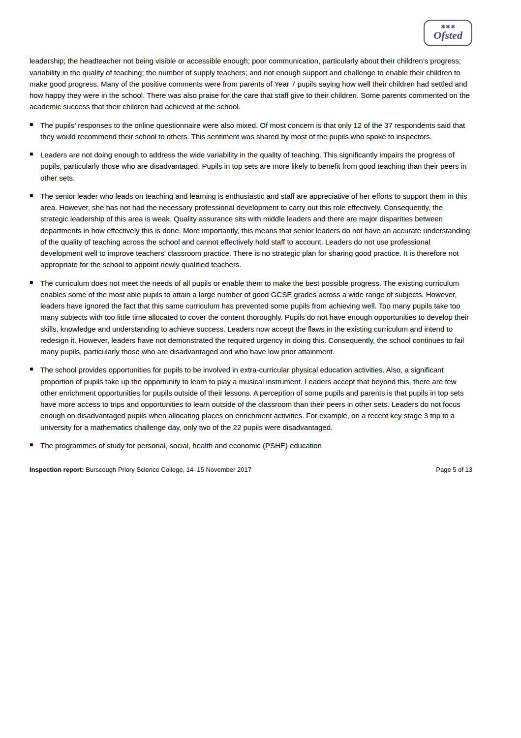✱✱✱
Ofsted
leadership; the headteacher not being visible or accessible enough; poor communication, particularly about their children’s progress; variability in the quality of teaching; the number of supply teachers; and not enough support and challenge to enable their children to make good progress. Many of the positive comments were from parents of Year 7 pupils saying how well their children had settled and how happy they were in the school. There was also praise for the care that staff give to their children. Some parents commented on the academic success that their children had achieved at the school.
The pupils’ responses to the online questionnaire were also mixed. Of most concern is that only 12 of the 37 respondents said that they would recommend their school to others. This sentiment was shared by most of the pupils who spoke to inspectors.
Leaders are not doing enough to address the wide variability in the quality of teaching. This significantly impairs the progress of pupils, particularly those who are disadvantaged. Pupils in top sets are more likely to benefit from good teaching than their peers in other sets.
The senior leader who leads on teaching and learning is enthusiastic and staff are appreciative of her efforts to support them in this area. However, she has not had the necessary professional development to carry out this role effectively. Consequently, the strategic leadership of this area is weak. Quality assurance sits with middle leaders and there are major disparities between departments in how effectively this is done. More importantly, this means that senior leaders do not have an accurate understanding of the quality of teaching across the school and cannot effectively hold staff to account. Leaders do not use professional development well to improve teachers’ classroom practice. There is no strategic plan for sharing good practice. It is therefore not appropriate for the school to appoint newly qualified teachers.
The curriculum does not meet the needs of all pupils or enable them to make the best possible progress. The existing curriculum enables some of the most able pupils to attain a large number of good GCSE grades across a wide range of subjects. However, leaders have ignored the fact that this same curriculum has prevented some pupils from achieving well. Too many pupils take too many subjects with too little time allocated to cover the content thoroughly. Pupils do not have enough opportunities to develop their skills, knowledge and understanding to achieve success. Leaders now accept the flaws in the existing curriculum and intend to redesign it. However, leaders have not demonstrated the required urgency in doing this. Consequently, the school continues to fail many pupils, particularly those who are disadvantaged and who have low prior attainment.
The school provides opportunities for pupils to be involved in extra-curricular physical education activities. Also, a significant proportion of pupils take up the opportunity to learn to play a musical instrument. Leaders accept that beyond this, there are few other enrichment opportunities for pupils outside of their lessons. A perception of some pupils and parents is that pupils in top sets have more access to trips and opportunities to learn outside of the classroom than their peers in other sets. Leaders do not focus enough on disadvantaged pupils when allocating places on enrichment activities. For example, on a recent key stage 3 trip to a university for a mathematics challenge day, only two of the 22 pupils were disadvantaged.
The programmes of study for personal, social, health and economic (PSHE) education
Inspection report: Burscough Priory Science College, 14–15 November 2017
Page 5 of 13